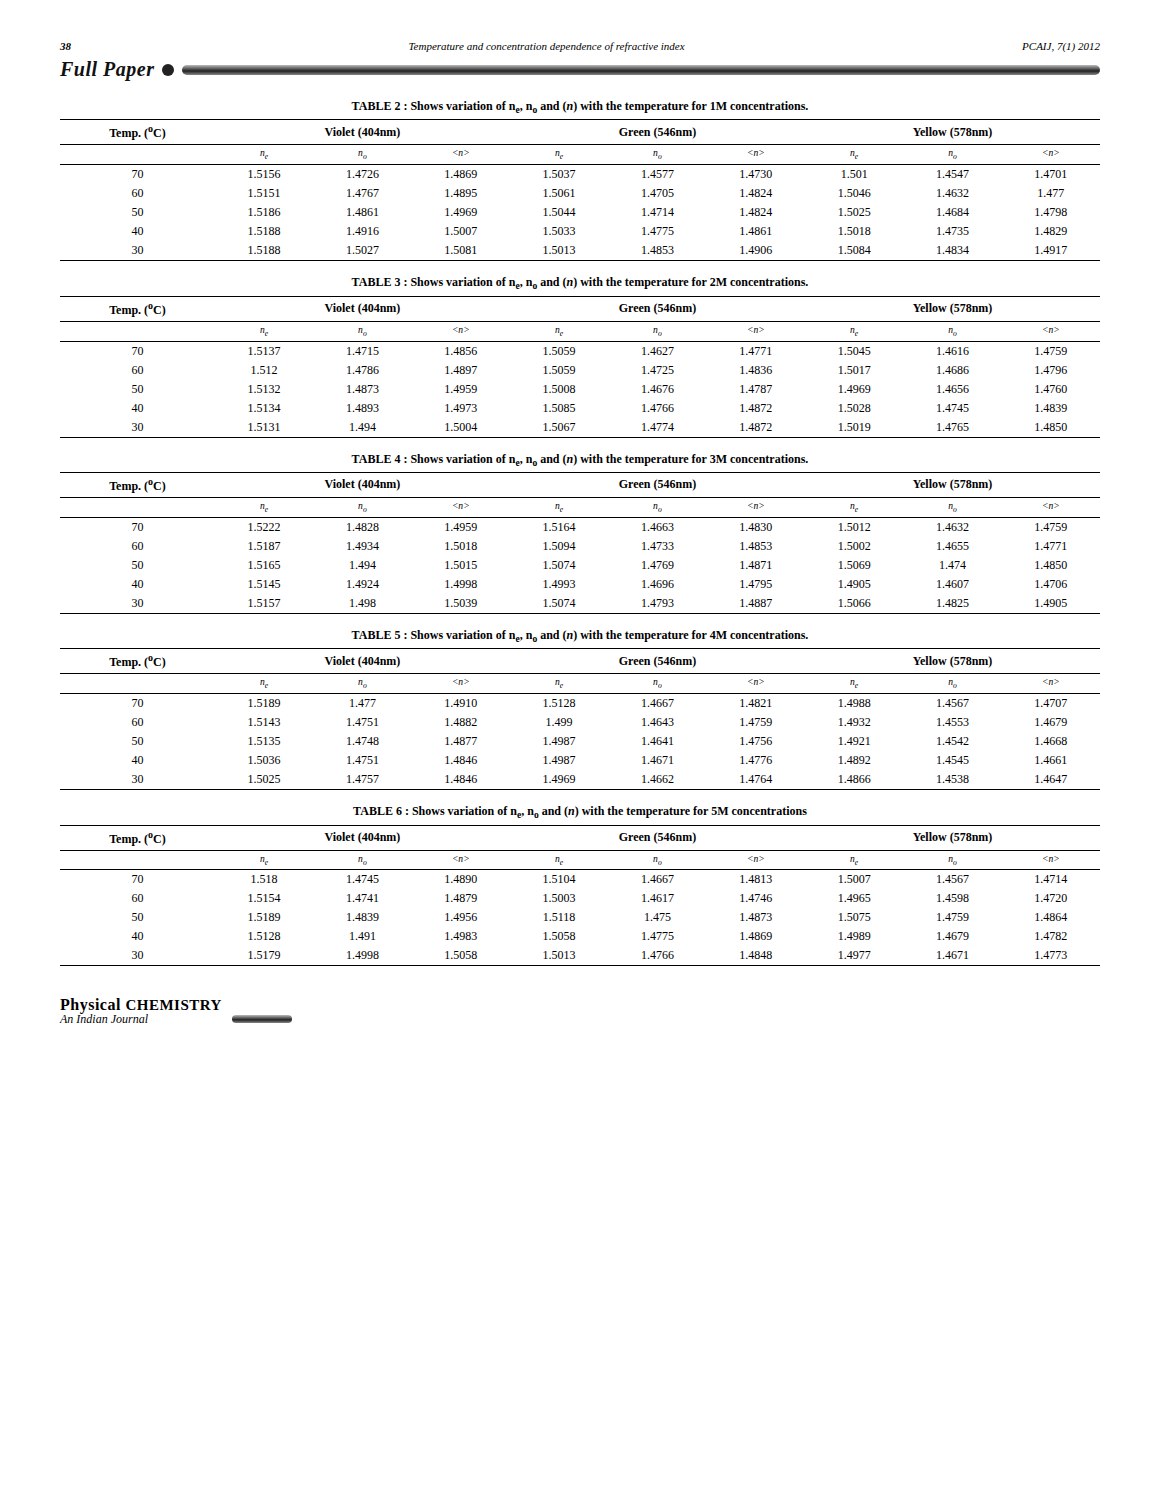38
Temperature and concentration dependence of refractive index
PCAIJ, 7(1) 2012
Full Paper
TABLE 2 : Shows variation of ne, no and (n) with the temperature for 1M concentrations.
| Temp. ( o C) | Violet (404nm) | Green (546nm) | Yellow (578nm) |
| --- | --- | --- | --- |
| | n e | n o | <n> | n e | n o | <n> | n e | n o | <n> |
| 70 | 1.5156 | 1.4726 | 1.4869 | 1.5037 | 1.4577 | 1.4730 | 1.501 | 1.4547 | 1.4701 |
| 60 | 1.5151 | 1.4767 | 1.4895 | 1.5061 | 1.4705 | 1.4824 | 1.5046 | 1.4632 | 1.477 |
| 50 | 1.5186 | 1.4861 | 1.4969 | 1.5044 | 1.4714 | 1.4824 | 1.5025 | 1.4684 | 1.4798 |
| 40 | 1.5188 | 1.4916 | 1.5007 | 1.5033 | 1.4775 | 1.4861 | 1.5018 | 1.4735 | 1.4829 |
| 30 | 1.5188 | 1.5027 | 1.5081 | 1.5013 | 1.4853 | 1.4906 | 1.5084 | 1.4834 | 1.4917 |
TABLE 3 : Shows variation of ne, no and (n) with the temperature for 2M concentrations.
| Temp. ( o C) | Violet (404nm) | Green (546nm) | Yellow (578nm) |
| --- | --- | --- | --- |
| | n e | n o | <n> | n e | n o | <n> | n e | n o | <n> |
| 70 | 1.5137 | 1.4715 | 1.4856 | 1.5059 | 1.4627 | 1.4771 | 1.5045 | 1.4616 | 1.4759 |
| 60 | 1.512 | 1.4786 | 1.4897 | 1.5059 | 1.4725 | 1.4836 | 1.5017 | 1.4686 | 1.4796 |
| 50 | 1.5132 | 1.4873 | 1.4959 | 1.5008 | 1.4676 | 1.4787 | 1.4969 | 1.4656 | 1.4760 |
| 40 | 1.5134 | 1.4893 | 1.4973 | 1.5085 | 1.4766 | 1.4872 | 1.5028 | 1.4745 | 1.4839 |
| 30 | 1.5131 | 1.494 | 1.5004 | 1.5067 | 1.4774 | 1.4872 | 1.5019 | 1.4765 | 1.4850 |
TABLE 4 : Shows variation of ne, no and (n) with the temperature for 3M concentrations.
| Temp. ( o C) | Violet (404nm) | Green (546nm) | Yellow (578nm) |
| --- | --- | --- | --- |
| | n e | n o | <n> | n e | n o | <n> | n e | n o | <n> |
| 70 | 1.5222 | 1.4828 | 1.4959 | 1.5164 | 1.4663 | 1.4830 | 1.5012 | 1.4632 | 1.4759 |
| 60 | 1.5187 | 1.4934 | 1.5018 | 1.5094 | 1.4733 | 1.4853 | 1.5002 | 1.4655 | 1.4771 |
| 50 | 1.5165 | 1.494 | 1.5015 | 1.5074 | 1.4769 | 1.4871 | 1.5069 | 1.474 | 1.4850 |
| 40 | 1.5145 | 1.4924 | 1.4998 | 1.4993 | 1.4696 | 1.4795 | 1.4905 | 1.4607 | 1.4706 |
| 30 | 1.5157 | 1.498 | 1.5039 | 1.5074 | 1.4793 | 1.4887 | 1.5066 | 1.4825 | 1.4905 |
TABLE 5 : Shows variation of ne, no and (n) with the temperature for 4M concentrations.
| Temp. ( o C) | Violet (404nm) | Green (546nm) | Yellow (578nm) |
| --- | --- | --- | --- |
| | n e | n o | <n> | n e | n o | <n> | n e | n o | <n> |
| 70 | 1.5189 | 1.477 | 1.4910 | 1.5128 | 1.4667 | 1.4821 | 1.4988 | 1.4567 | 1.4707 |
| 60 | 1.5143 | 1.4751 | 1.4882 | 1.499 | 1.4643 | 1.4759 | 1.4932 | 1.4553 | 1.4679 |
| 50 | 1.5135 | 1.4748 | 1.4877 | 1.4987 | 1.4641 | 1.4756 | 1.4921 | 1.4542 | 1.4668 |
| 40 | 1.5036 | 1.4751 | 1.4846 | 1.4987 | 1.4671 | 1.4776 | 1.4892 | 1.4545 | 1.4661 |
| 30 | 1.5025 | 1.4757 | 1.4846 | 1.4969 | 1.4662 | 1.4764 | 1.4866 | 1.4538 | 1.4647 |
TABLE 6 : Shows variation of ne, no and (n) with the temperature for 5M concentrations
| Temp. ( o C) | Violet (404nm) | Green (546nm) | Yellow (578nm) |
| --- | --- | --- | --- |
| | n e | n o | <n> | n e | n o | <n> | n e | n o | <n> |
| 70 | 1.518 | 1.4745 | 1.4890 | 1.5104 | 1.4667 | 1.4813 | 1.5007 | 1.4567 | 1.4714 |
| 60 | 1.5154 | 1.4741 | 1.4879 | 1.5003 | 1.4617 | 1.4746 | 1.4965 | 1.4598 | 1.4720 |
| 50 | 1.5189 | 1.4839 | 1.4956 | 1.5118 | 1.475 | 1.4873 | 1.5075 | 1.4759 | 1.4864 |
| 40 | 1.5128 | 1.491 | 1.4983 | 1.5058 | 1.4775 | 1.4869 | 1.4989 | 1.4679 | 1.4782 |
| 30 | 1.5179 | 1.4998 | 1.5058 | 1.5013 | 1.4766 | 1.4848 | 1.4977 | 1.4671 | 1.4773 |
Physical CHEMISTRY
An Indian Journal